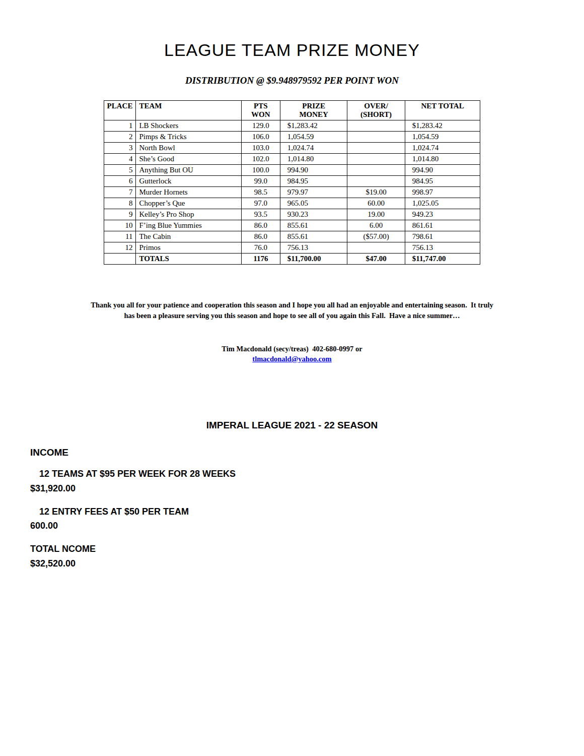LEAGUE TEAM PRIZE MONEY
DISTRIBUTION @ $9.948979592 PER POINT WON
| PLACE | TEAM | PTS WON | PRIZE MONEY | OVER/ (SHORT) | NET TOTAL |
| --- | --- | --- | --- | --- | --- |
| 1 | LB Shockers | 129.0 | $1,283.42 | | $1,283.42 |
| 2 | Pimps & Tricks | 106.0 | 1,054.59 | | 1,054.59 |
| 3 | North Bowl | 103.0 | 1,024.74 | | 1,024.74 |
| 4 | She’s Good | 102.0 | 1,014.80 | | 1,014.80 |
| 5 | Anything But OU | 100.0 | 994.90 | | 994.90 |
| 6 | Gutterlock | 99.0 | 984.95 | | 984.95 |
| 7 | Murder Hornets | 98.5 | 979.97 | $19.00 | 998.97 |
| 8 | Chopper’s Que | 97.0 | 965.05 | 60.00 | 1,025.05 |
| 9 | Kelley’s Pro Shop | 93.5 | 930.23 | 19.00 | 949.23 |
| 10 | F’ing Blue Yummies | 86.0 | 855.61 | 6.00 | 861.61 |
| 11 | The Cabin | 86.0 | 855.61 | ($57.00) | 798.61 |
| 12 | Primos | 76.0 | 756.13 | | 756.13 |
| | TOTALS | 1176 | $11,700.00 | $47.00 | $11,747.00 |
Thank you all for your patience and cooperation this season and I hope you all had an enjoyable and entertaining season. It truly has been a pleasure serving you this season and hope to see all of you again this Fall. Have a nice summer…
Tim Macdonald (secy/treas) 402-680-0997 or
tlmacdonald@yahoo.com
IMPERAL LEAGUE 2021 - 22 SEASON
INCOME
12 TEAMS AT $95 PER WEEK FOR 28 WEEKS
$31,920.00
12 ENTRY FEES AT $50 PER TEAM
600.00
TOTAL NCOME
$32,520.00